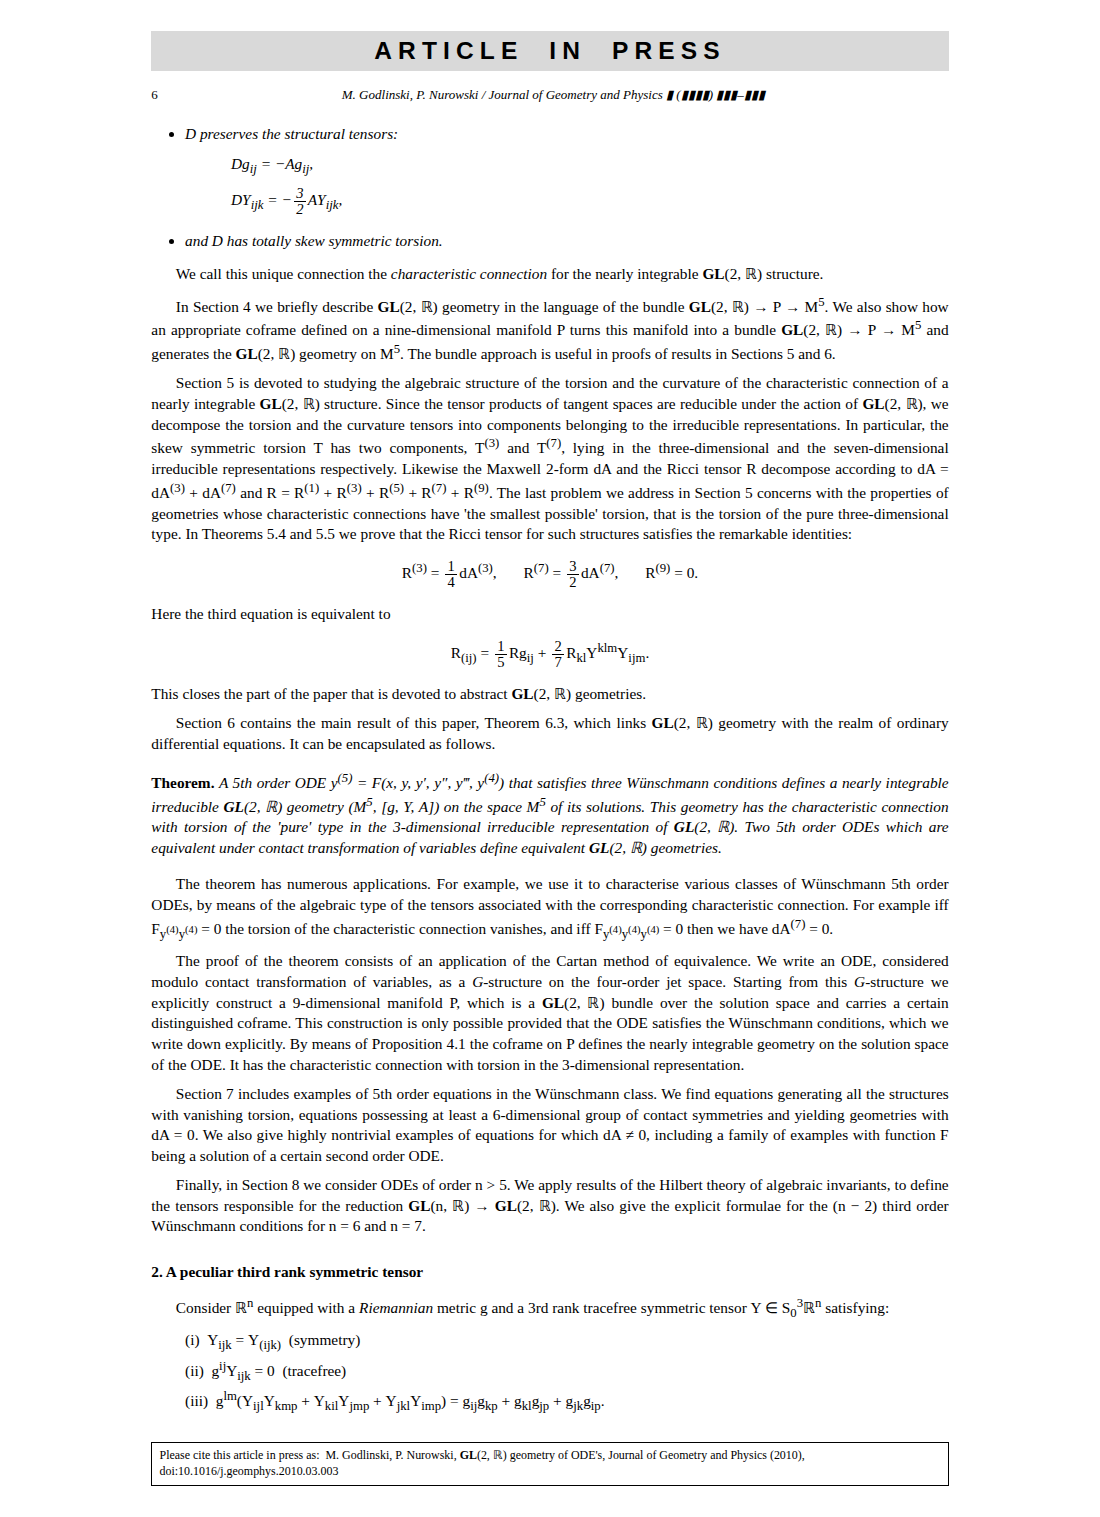ARTICLE IN PRESS
6 M. Godlinski, P. Nurowski / Journal of Geometry and Physics ▮ (▮▮▮▮) ▮▮▮–▮▮▮
D preserves the structural tensors:
Dgij = −Agij,
DΥijk = −32 AΥijk,
and D has totally skew symmetric torsion.
We call this unique connection the characteristic connection for the nearly integrable GL(2, ℝ) structure.
In Section 4 we briefly describe GL(2, ℝ) geometry in the language of the bundle GL(2, ℝ) → P → M5. We also show how an appropriate coframe defined on a nine-dimensional manifold P turns this manifold into a bundle GL(2, ℝ) → P → M5 and generates the GL(2, ℝ) geometry on M5. The bundle approach is useful in proofs of results in Sections 5 and 6.
Section 5 is devoted to studying the algebraic structure of the torsion and the curvature of the characteristic connection of a nearly integrable GL(2, ℝ) structure. Since the tensor products of tangent spaces are reducible under the action of GL(2, ℝ), we decompose the torsion and the curvature tensors into components belonging to the irreducible representations. In particular, the skew symmetric torsion T has two components, T(3) and T(7), lying in the three-dimensional and the seven-dimensional irreducible representations respectively. Likewise the Maxwell 2-form dA and the Ricci tensor R decompose according to dA = dA(3) + dA(7) and R = R(1) + R(3) + R(5) + R(7) + R(9). The last problem we address in Section 5 concerns with the properties of geometries whose characteristic connections have 'the smallest possible' torsion, that is the torsion of the pure three-dimensional type. In Theorems 5.4 and 5.5 we prove that the Ricci tensor for such structures satisfies the remarkable identities:
R(3) = 14dA(3), R(7) = 32dA(7), R(9) = 0.
Here the third equation is equivalent to
R(ij) = 15 Rgij + 27 RklΥklmΥijm.
This closes the part of the paper that is devoted to abstract GL(2, ℝ) geometries.
Section 6 contains the main result of this paper, Theorem 6.3, which links GL(2, ℝ) geometry with the realm of ordinary differential equations. It can be encapsulated as follows.
Theorem. A 5th order ODE y(5) = F(x, y, y′, y″, y‴, y(4)) that satisfies three Wünschmann conditions defines a nearly integrable irreducible GL(2, ℝ) geometry (M5, [g, Υ, A]) on the space M5 of its solutions. This geometry has the characteristic connection with torsion of the 'pure' type in the 3-dimensional irreducible representation of GL(2, ℝ). Two 5th order ODEs which are equivalent under contact transformation of variables define equivalent GL(2, ℝ) geometries.
The theorem has numerous applications. For example, we use it to characterise various classes of Wünschmann 5th order ODEs, by means of the algebraic type of the tensors associated with the corresponding characteristic connection. For example iff Fy(4)y(4) = 0 the torsion of the characteristic connection vanishes, and iff Fy(4)y(4)y(4) = 0 then we have dA(7) = 0.
The proof of the theorem consists of an application of the Cartan method of equivalence. We write an ODE, considered modulo contact transformation of variables, as a G-structure on the four-order jet space. Starting from this G-structure we explicitly construct a 9-dimensional manifold P, which is a GL(2, ℝ) bundle over the solution space and carries a certain distinguished coframe. This construction is only possible provided that the ODE satisfies the Wünschmann conditions, which we write down explicitly. By means of Proposition 4.1 the coframe on P defines the nearly integrable geometry on the solution space of the ODE. It has the characteristic connection with torsion in the 3-dimensional representation.
Section 7 includes examples of 5th order equations in the Wünschmann class. We find equations generating all the structures with vanishing torsion, equations possessing at least a 6-dimensional group of contact symmetries and yielding geometries with dA = 0. We also give highly nontrivial examples of equations for which dA ≠ 0, including a family of examples with function F being a solution of a certain second order ODE.
Finally, in Section 8 we consider ODEs of order n > 5. We apply results of the Hilbert theory of algebraic invariants, to define the tensors responsible for the reduction GL(n, ℝ) → GL(2, ℝ). We also give the explicit formulae for the (n − 2) third order Wünschmann conditions for n = 6 and n = 7.
2. A peculiar third rank symmetric tensor
Consider ℝn equipped with a Riemannian metric g and a 3rd rank tracefree symmetric tensor Υ ∈ S03ℝn satisfying:
(i) Υijk = Υ(ijk) (symmetry)
(ii) gijΥijk = 0 (tracefree)
(iii) glm(ΥijlΥkmp + ΥkilΥjmp + ΥjklΥimp) = gijgkp + gklgjp + gjkgip.
Please cite this article in press as: M. Godlinski, P. Nurowski, GL(2, ℝ) geometry of ODE's, Journal of Geometry and Physics (2010), doi:10.1016/j.geomphys.2010.03.003